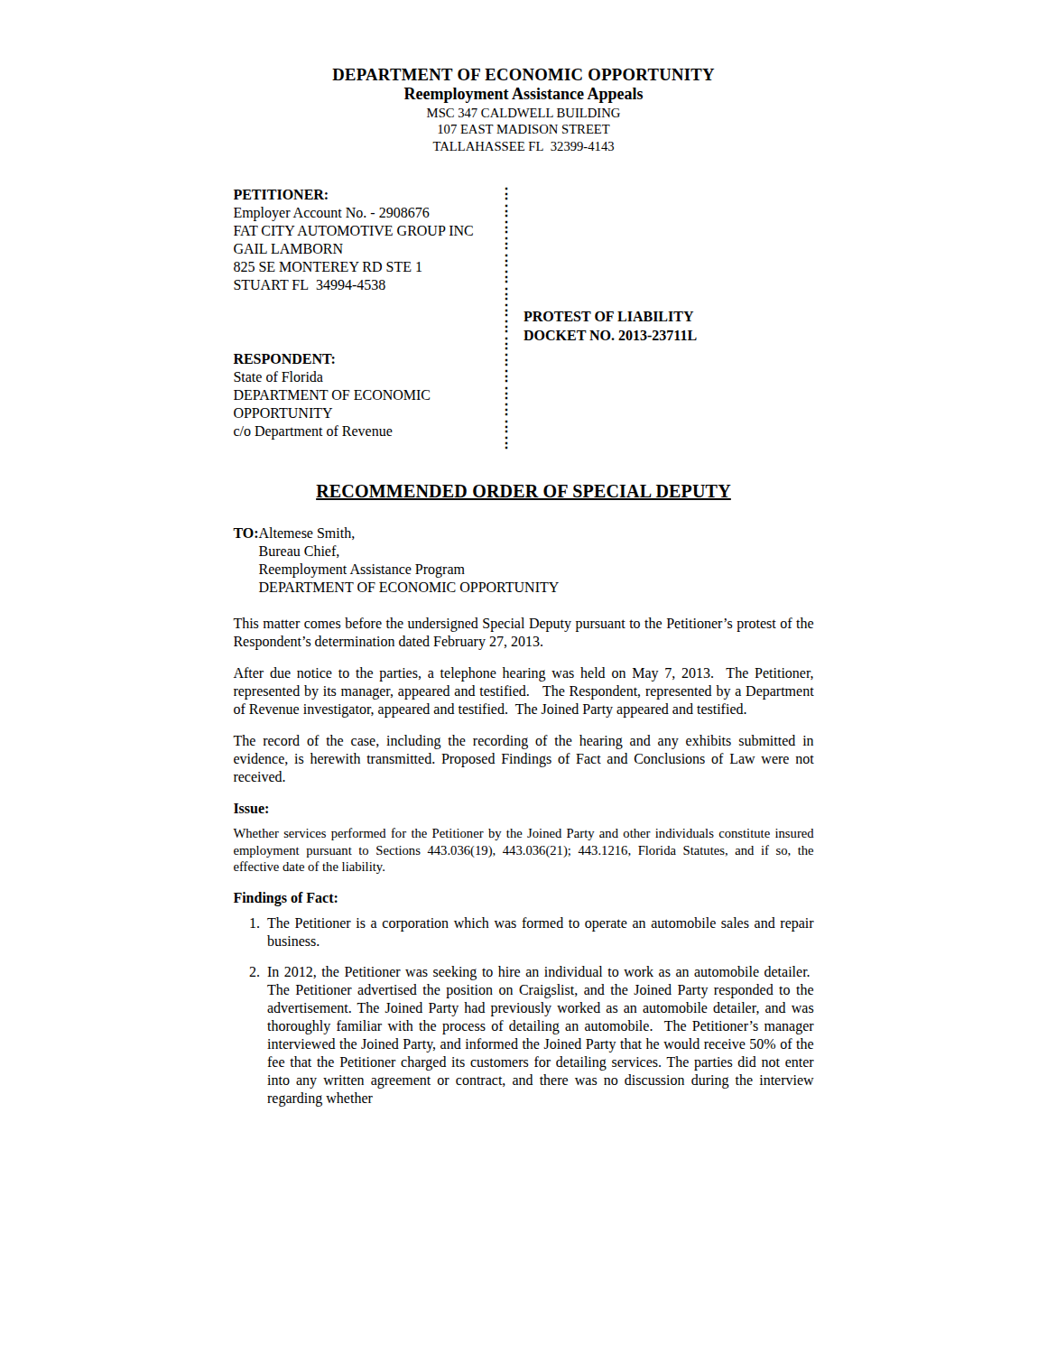DEPARTMENT OF ECONOMIC OPPORTUNITY
Reemployment Assistance Appeals
MSC 347 CALDWELL BUILDING
107 EAST MADISON STREET
TALLAHASSEE FL 32399-4143
| PETITIONER: Employer Account No. - 2908676 FAT CITY AUTOMOTIVE GROUP INC GAIL LAMBORN 825 SE MONTEREY RD STE 1 STUART FL 34994-4538 | ⋮ ⋮ ⋮ ⋮ ⋮ ⋮ ⋮ ⋮ ⋮ ⋮ ⋮ ⋮ ⋮ ⋮ ⋮ ⋮ | x x x x x x |
| x x | PROTEST OF LIABILITY DOCKET NO. 2013-23711L |
| RESPONDENT: State of Florida DEPARTMENT OF ECONOMIC OPPORTUNITY c/o Department of Revenue | |
RECOMMENDED ORDER OF SPECIAL DEPUTY
| TO: | Altemese Smith, Bureau Chief, Reemployment Assistance Program DEPARTMENT OF ECONOMIC OPPORTUNITY |
This matter comes before the undersigned Special Deputy pursuant to the Petitioner’s protest of the Respondent’s determination dated February 27, 2013.
After due notice to the parties, a telephone hearing was held on May 7, 2013. The Petitioner, represented by its manager, appeared and testified. The Respondent, represented by a Department of Revenue investigator, appeared and testified. The Joined Party appeared and testified.
The record of the case, including the recording of the hearing and any exhibits submitted in evidence, is herewith transmitted. Proposed Findings of Fact and Conclusions of Law were not received.
Issue:
Whether services performed for the Petitioner by the Joined Party and other individuals constitute insured employment pursuant to Sections 443.036(19), 443.036(21); 443.1216, Florida Statutes, and if so, the effective date of the liability.
Findings of Fact:
The Petitioner is a corporation which was formed to operate an automobile sales and repair business.
In 2012, the Petitioner was seeking to hire an individual to work as an automobile detailer. The Petitioner advertised the position on Craigslist, and the Joined Party responded to the advertisement. The Joined Party had previously worked as an automobile detailer, and was thoroughly familiar with the process of detailing an automobile. The Petitioner’s manager interviewed the Joined Party, and informed the Joined Party that he would receive 50% of the fee that the Petitioner charged its customers for detailing services. The parties did not enter into any written agreement or contract, and there was no discussion during the interview regarding whether